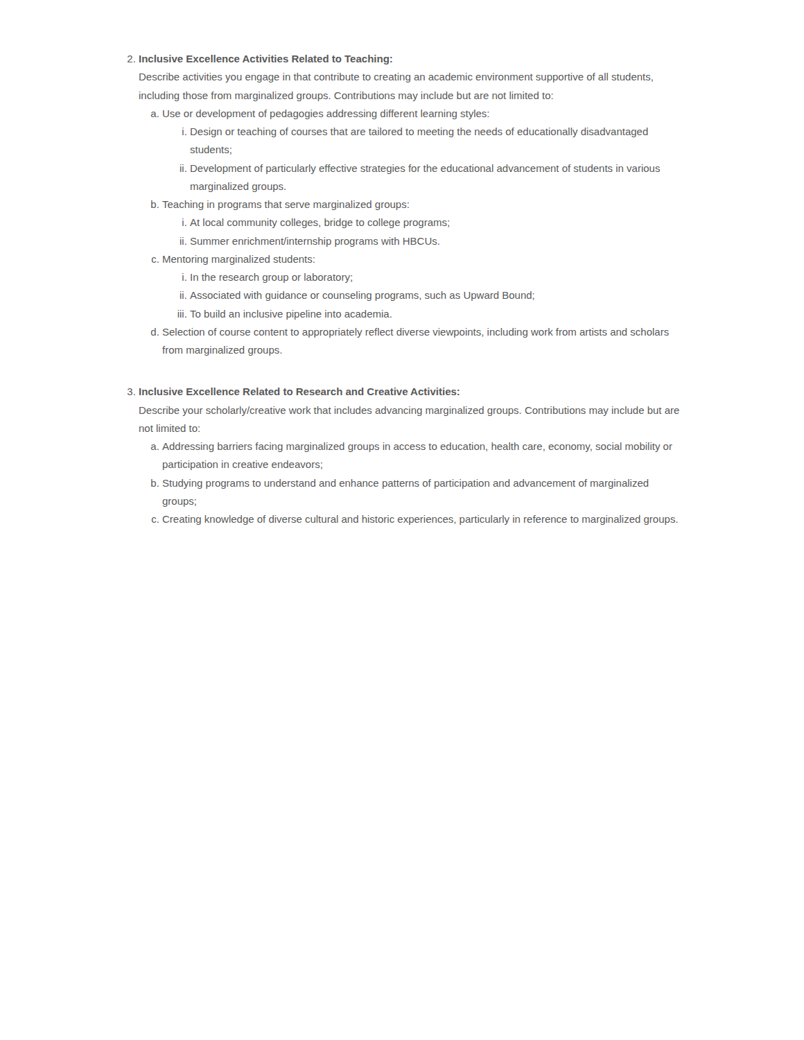Inclusive Excellence Activities Related to Teaching:
Describe activities you engage in that contribute to creating an academic environment supportive of all students, including those from marginalized groups. Contributions may include but are not limited to:
Use or development of pedagogies addressing different learning styles:
Design or teaching of courses that are tailored to meeting the needs of educationally disadvantaged students;
Development of particularly effective strategies for the educational advancement of students in various marginalized groups.
Teaching in programs that serve marginalized groups:
At local community colleges, bridge to college programs;
Summer enrichment/internship programs with HBCUs.
Mentoring marginalized students:
In the research group or laboratory;
Associated with guidance or counseling programs, such as Upward Bound;
To build an inclusive pipeline into academia.
Selection of course content to appropriately reflect diverse viewpoints, including work from artists and scholars from marginalized groups.
Inclusive Excellence Related to Research and Creative Activities:
Describe your scholarly/creative work that includes advancing marginalized groups. Contributions may include but are not limited to:
Addressing barriers facing marginalized groups in access to education, health care, economy, social mobility or participation in creative endeavors;
Studying programs to understand and enhance patterns of participation and advancement of marginalized groups;
Creating knowledge of diverse cultural and historic experiences, particularly in reference to marginalized groups.